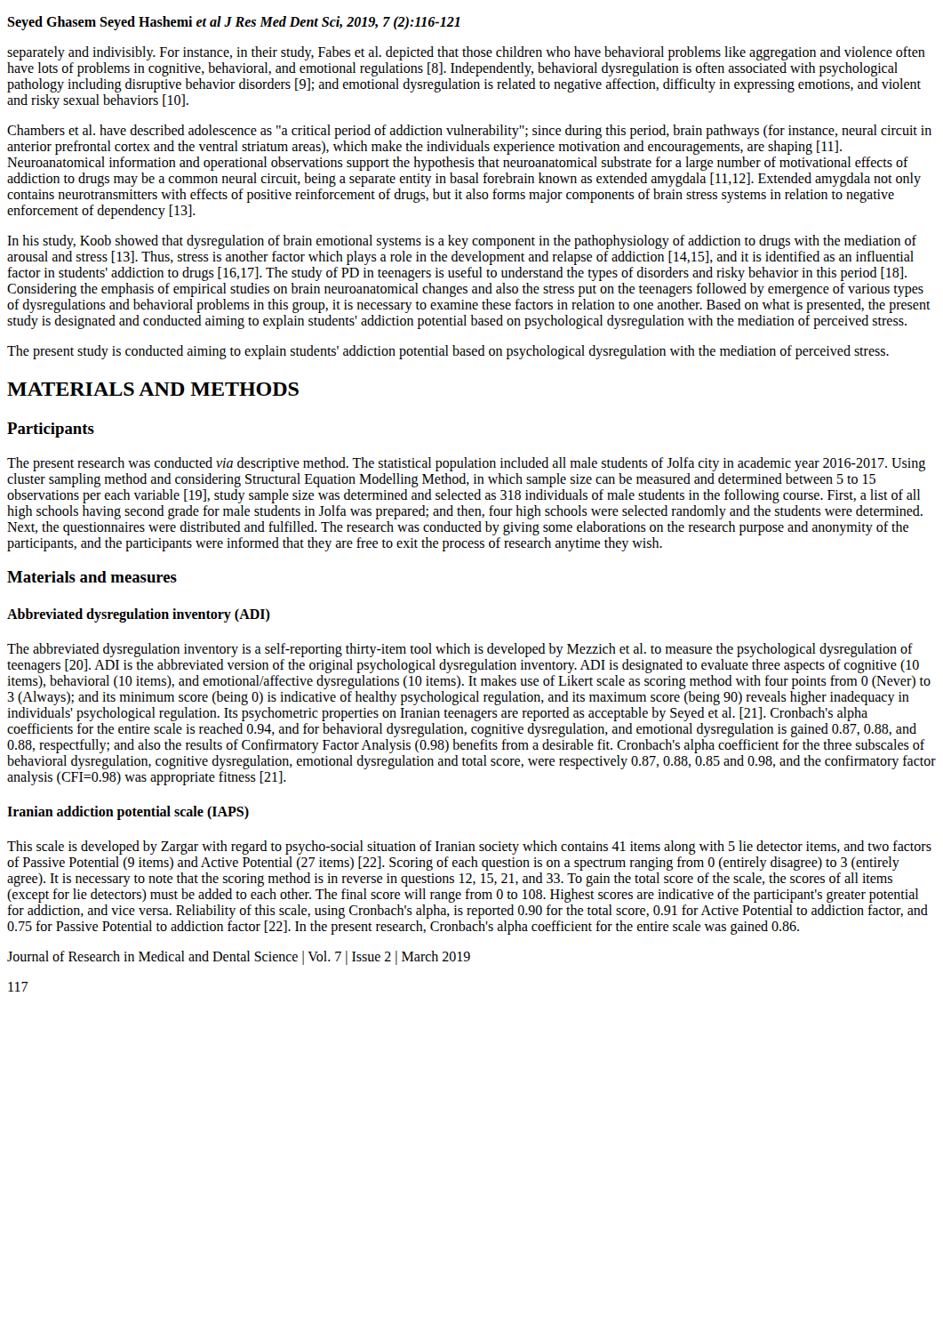Seyed Ghasem Seyed Hashemi et al J Res Med Dent Sci, 2019, 7 (2):116-121
separately and indivisibly. For instance, in their study, Fabes et al. depicted that those children who have behavioral problems like aggregation and violence often have lots of problems in cognitive, behavioral, and emotional regulations [8]. Independently, behavioral dysregulation is often associated with psychological pathology including disruptive behavior disorders [9]; and emotional dysregulation is related to negative affection, difficulty in expressing emotions, and violent and risky sexual behaviors [10].
Chambers et al. have described adolescence as "a critical period of addiction vulnerability"; since during this period, brain pathways (for instance, neural circuit in anterior prefrontal cortex and the ventral striatum areas), which make the individuals experience motivation and encouragements, are shaping [11]. Neuroanatomical information and operational observations support the hypothesis that neuroanatomical substrate for a large number of motivational effects of addiction to drugs may be a common neural circuit, being a separate entity in basal forebrain known as extended amygdala [11,12]. Extended amygdala not only contains neurotransmitters with effects of positive reinforcement of drugs, but it also forms major components of brain stress systems in relation to negative enforcement of dependency [13].
In his study, Koob showed that dysregulation of brain emotional systems is a key component in the pathophysiology of addiction to drugs with the mediation of arousal and stress [13]. Thus, stress is another factor which plays a role in the development and relapse of addiction [14,15], and it is identified as an influential factor in students' addiction to drugs [16,17]. The study of PD in teenagers is useful to understand the types of disorders and risky behavior in this period [18]. Considering the emphasis of empirical studies on brain neuroanatomical changes and also the stress put on the teenagers followed by emergence of various types of dysregulations and behavioral problems in this group, it is necessary to examine these factors in relation to one another. Based on what is presented, the present study is designated and conducted aiming to explain students' addiction potential based on psychological dysregulation with the mediation of perceived stress.
The present study is conducted aiming to explain students' addiction potential based on psychological dysregulation with the mediation of perceived stress.
MATERIALS AND METHODS
Participants
The present research was conducted via descriptive method. The statistical population included all male students of Jolfa city in academic year 2016-2017. Using cluster sampling method and considering Structural Equation Modelling Method, in which sample size can be measured and determined between 5 to 15 observations per each variable [19], study sample size was determined and selected as 318 individuals of male students in the following course. First, a list of all high schools having second grade for male students in Jolfa was prepared; and then, four high schools were selected randomly and the students were determined. Next, the questionnaires were distributed and fulfilled. The research was conducted by giving some elaborations on the research purpose and anonymity of the participants, and the participants were informed that they are free to exit the process of research anytime they wish.
Materials and measures
Abbreviated dysregulation inventory (ADI)
The abbreviated dysregulation inventory is a self-reporting thirty-item tool which is developed by Mezzich et al. to measure the psychological dysregulation of teenagers [20]. ADI is the abbreviated version of the original psychological dysregulation inventory. ADI is designated to evaluate three aspects of cognitive (10 items), behavioral (10 items), and emotional/affective dysregulations (10 items). It makes use of Likert scale as scoring method with four points from 0 (Never) to 3 (Always); and its minimum score (being 0) is indicative of healthy psychological regulation, and its maximum score (being 90) reveals higher inadequacy in individuals' psychological regulation. Its psychometric properties on Iranian teenagers are reported as acceptable by Seyed et al. [21]. Cronbach's alpha coefficients for the entire scale is reached 0.94, and for behavioral dysregulation, cognitive dysregulation, and emotional dysregulation is gained 0.87, 0.88, and 0.88, respectfully; and also the results of Confirmatory Factor Analysis (0.98) benefits from a desirable fit. Cronbach's alpha coefficient for the three subscales of behavioral dysregulation, cognitive dysregulation, emotional dysregulation and total score, were respectively 0.87, 0.88, 0.85 and 0.98, and the confirmatory factor analysis (CFI=0.98) was appropriate fitness [21].
Iranian addiction potential scale (IAPS)
This scale is developed by Zargar with regard to psycho-social situation of Iranian society which contains 41 items along with 5 lie detector items, and two factors of Passive Potential (9 items) and Active Potential (27 items) [22]. Scoring of each question is on a spectrum ranging from 0 (entirely disagree) to 3 (entirely agree). It is necessary to note that the scoring method is in reverse in questions 12, 15, 21, and 33. To gain the total score of the scale, the scores of all items (except for lie detectors) must be added to each other. The final score will range from 0 to 108. Highest scores are indicative of the participant's greater potential for addiction, and vice versa. Reliability of this scale, using Cronbach's alpha, is reported 0.90 for the total score, 0.91 for Active Potential to addiction factor, and 0.75 for Passive Potential to addiction factor [22]. In the present research, Cronbach's alpha coefficient for the entire scale was gained 0.86.
Journal of Research in Medical and Dental Science | Vol. 7 | Issue 2 | March 2019
117